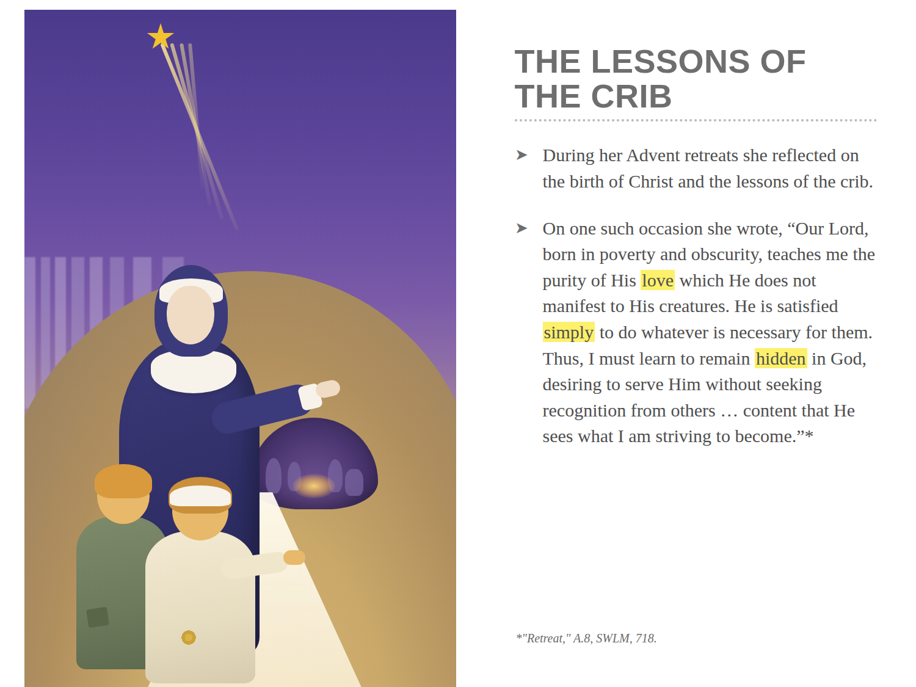The Lessons of the Crib
During her Advent retreats she reflected on the birth of Christ and the lessons of the crib.
On one such occasion she wrote, “Our Lord, born in poverty and obscurity, teaches me the purity of His love which He does not manifest to His creatures. He is satisfied simply to do whatever is necessary for them. Thus, I must learn to remain hidden in God, desiring to serve Him without seeking recognition from others … content that He sees what I am striving to become.”*
*"Retreat," A.8, SWLM, 718.